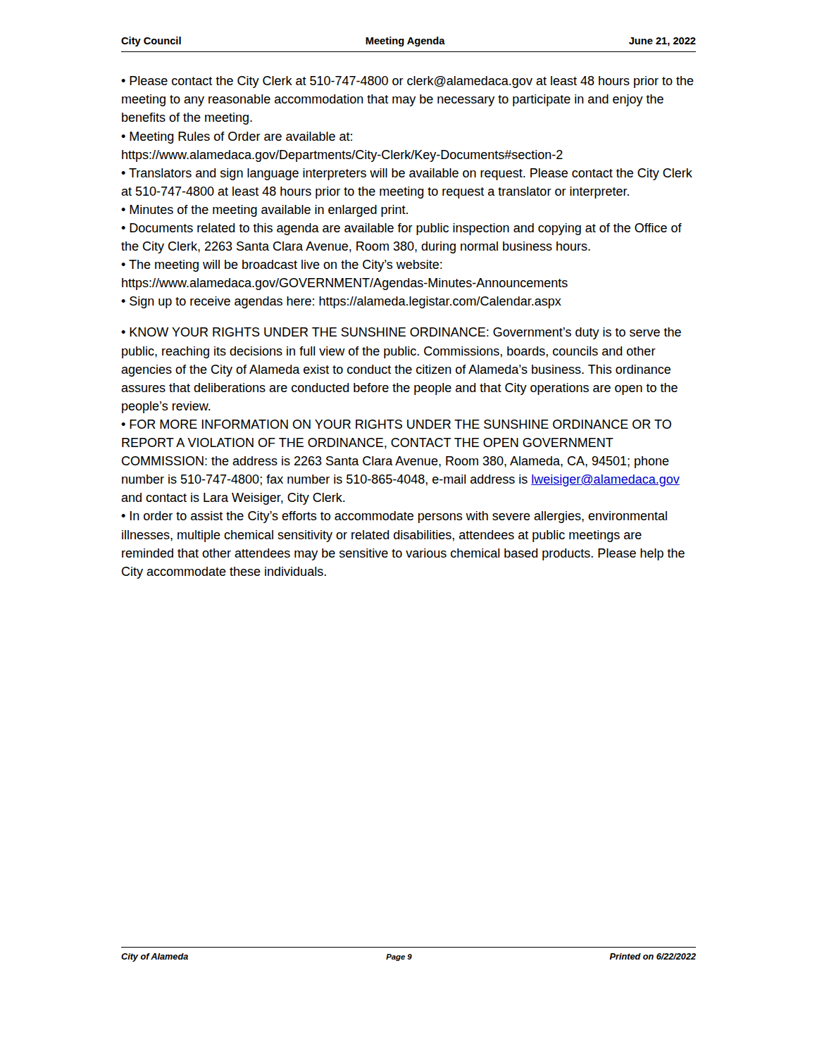City Council Meeting Agenda June 21, 2022
• Please contact the City Clerk at 510-747-4800 or clerk@alamedaca.gov at least 48 hours prior to the meeting to any reasonable accommodation that may be necessary to participate in and enjoy the benefits of the meeting.
• Meeting Rules of Order are available at:
https://www.alamedaca.gov/Departments/City-Clerk/Key-Documents#section-2
• Translators and sign language interpreters will be available on request. Please contact the City Clerk at 510-747-4800 at least 48 hours prior to the meeting to request a translator or interpreter.
• Minutes of the meeting available in enlarged print.
• Documents related to this agenda are available for public inspection and copying at of the Office of the City Clerk, 2263 Santa Clara Avenue, Room 380, during normal business hours.
• The meeting will be broadcast live on the City’s website:
https://www.alamedaca.gov/GOVERNMENT/Agendas-Minutes-Announcements
• Sign up to receive agendas here: https://alameda.legistar.com/Calendar.aspx
• KNOW YOUR RIGHTS UNDER THE SUNSHINE ORDINANCE: Government’s duty is to serve the public, reaching its decisions in full view of the public. Commissions, boards, councils and other agencies of the City of Alameda exist to conduct the citizen of Alameda’s business. This ordinance assures that deliberations are conducted before the people and that City operations are open to the people’s review.
• FOR MORE INFORMATION ON YOUR RIGHTS UNDER THE SUNSHINE ORDINANCE OR TO REPORT A VIOLATION OF THE ORDINANCE, CONTACT THE OPEN GOVERNMENT COMMISSION: the address is 2263 Santa Clara Avenue, Room 380, Alameda, CA, 94501; phone number is 510-747-4800; fax number is 510-865-4048, e-mail address is lweisiger@alamedaca.gov and contact is Lara Weisiger, City Clerk.
• In order to assist the City’s efforts to accommodate persons with severe allergies, environmental illnesses, multiple chemical sensitivity or related disabilities, attendees at public meetings are reminded that other attendees may be sensitive to various chemical based products. Please help the City accommodate these individuals.
City of Alameda Page 9 Printed on 6/22/2022